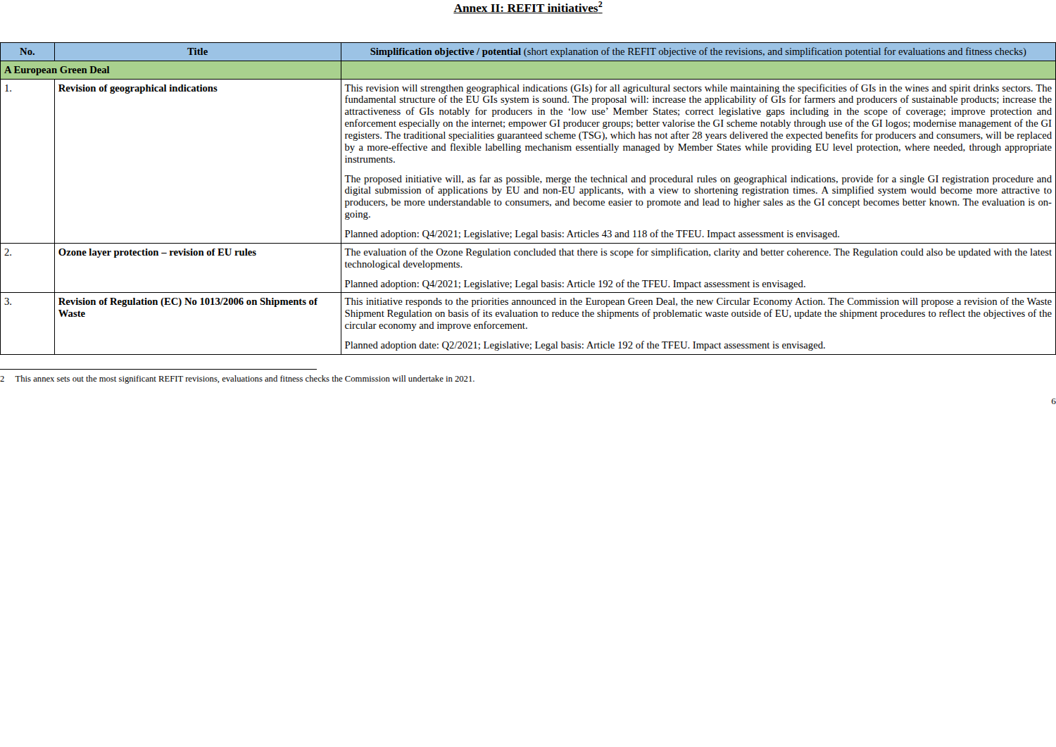Annex II: REFIT initiatives2
| No. | Title | Simplification objective / potential (short explanation of the REFIT objective of the revisions, and simplification potential for evaluations and fitness checks) |
| --- | --- | --- |
| A European Green Deal | |
| 1. | Revision of geographical indications | This revision will strengthen geographical indications (GIs) for all agricultural sectors while maintaining the specificities of GIs in the wines and spirit drinks sectors. The fundamental structure of the EU GIs system is sound. The proposal will: increase the applicability of GIs for farmers and producers of sustainable products; increase the attractiveness of GIs notably for producers in the ‘low use’ Member States; correct legislative gaps including in the scope of coverage; improve protection and enforcement especially on the internet; empower GI producer groups; better valorise the GI scheme notably through use of the GI logos; modernise management of the GI registers. The traditional specialities guaranteed scheme (TSG), which has not after 28 years delivered the expected benefits for producers and consumers, will be replaced by a more-effective and flexible labelling mechanism essentially managed by Member States while providing EU level protection, where needed, through appropriate instruments. The proposed initiative will, as far as possible, merge the technical and procedural rules on geographical indications, provide for a single GI registration procedure and digital submission of applications by EU and non-EU applicants, with a view to shortening registration times. A simplified system would become more attractive to producers, be more understandable to consumers, and become easier to promote and lead to higher sales as the GI concept becomes better known. The evaluation is on-going. Planned adoption: Q4/2021; Legislative; Legal basis: Articles 43 and 118 of the TFEU. Impact assessment is envisaged. |
| 2. | Ozone layer protection – revision of EU rules | The evaluation of the Ozone Regulation concluded that there is scope for simplification, clarity and better coherence. The Regulation could also be updated with the latest technological developments. Planned adoption: Q4/2021; Legislative; Legal basis: Article 192 of the TFEU. Impact assessment is envisaged. |
| 3. | Revision of Regulation (EC) No 1013/2006 on Shipments of Waste | This initiative responds to the priorities announced in the European Green Deal, the new Circular Economy Action. The Commission will propose a revision of the Waste Shipment Regulation on basis of its evaluation to reduce the shipments of problematic waste outside of EU, update the shipment procedures to reflect the objectives of the circular economy and improve enforcement. Planned adoption date: Q2/2021; Legislative; Legal basis: Article 192 of the TFEU. Impact assessment is envisaged. |
2 This annex sets out the most significant REFIT revisions, evaluations and fitness checks the Commission will undertake in 2021.
6